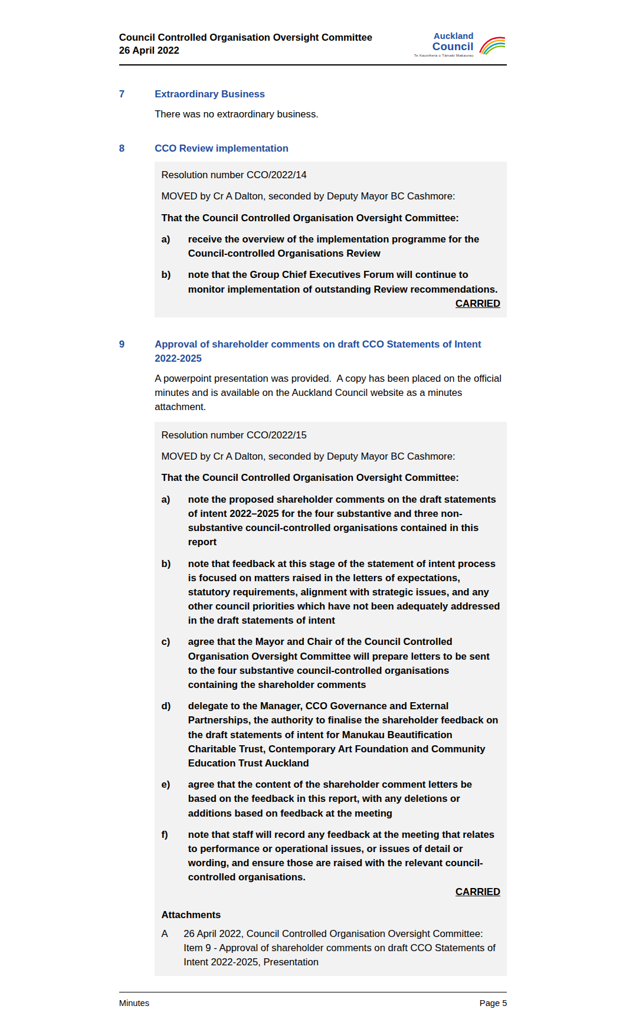Council Controlled Organisation Oversight Committee 26 April 2022
Auckland Council Te Kaunihera o Tāmaki Makaurau
7 Extraordinary Business
There was no extraordinary business.
8 CCO Review implementation
Resolution number CCO/2022/14
MOVED by Cr A Dalton, seconded by Deputy Mayor BC Cashmore:
That the Council Controlled Organisation Oversight Committee:
a) receive the overview of the implementation programme for the Council-controlled Organisations Review
b) note that the Group Chief Executives Forum will continue to monitor implementation of outstanding Review recommendations.
CARRIED
9 Approval of shareholder comments on draft CCO Statements of Intent 2022-2025
A powerpoint presentation was provided. A copy has been placed on the official minutes and is available on the Auckland Council website as a minutes attachment.
Resolution number CCO/2022/15
MOVED by Cr A Dalton, seconded by Deputy Mayor BC Cashmore:
That the Council Controlled Organisation Oversight Committee:
a) note the proposed shareholder comments on the draft statements of intent 2022–2025 for the four substantive and three non-substantive council-controlled organisations contained in this report
b) note that feedback at this stage of the statement of intent process is focused on matters raised in the letters of expectations, statutory requirements, alignment with strategic issues, and any other council priorities which have not been adequately addressed in the draft statements of intent
c) agree that the Mayor and Chair of the Council Controlled Organisation Oversight Committee will prepare letters to be sent to the four substantive council-controlled organisations containing the shareholder comments
d) delegate to the Manager, CCO Governance and External Partnerships, the authority to finalise the shareholder feedback on the draft statements of intent for Manukau Beautification Charitable Trust, Contemporary Art Foundation and Community Education Trust Auckland
e) agree that the content of the shareholder comment letters be based on the feedback in this report, with any deletions or additions based on feedback at the meeting
f) note that staff will record any feedback at the meeting that relates to performance or operational issues, or issues of detail or wording, and ensure those are raised with the relevant council-controlled organisations.
CARRIED
Attachments
A 26 April 2022, Council Controlled Organisation Oversight Committee: Item 9 - Approval of shareholder comments on draft CCO Statements of Intent 2022-2025, Presentation
Minutes Page 5